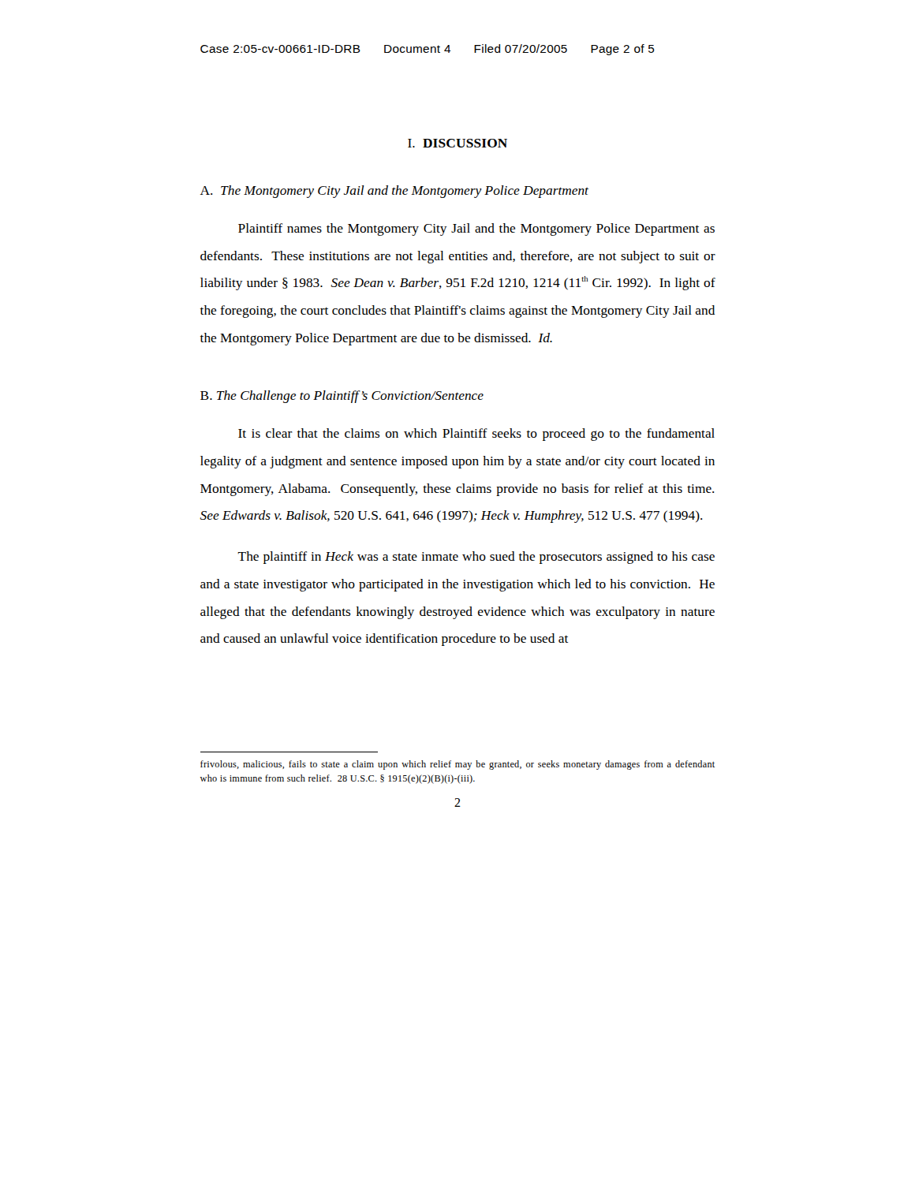Case 2:05-cv-00661-ID-DRB Document 4 Filed 07/20/2005 Page 2 of 5
I. DISCUSSION
A. The Montgomery City Jail and the Montgomery Police Department
Plaintiff names the Montgomery City Jail and the Montgomery Police Department as defendants. These institutions are not legal entities and, therefore, are not subject to suit or liability under § 1983. See Dean v. Barber, 951 F.2d 1210, 1214 (11th Cir. 1992). In light of the foregoing, the court concludes that Plaintiff's claims against the Montgomery City Jail and the Montgomery Police Department are due to be dismissed. Id.
B. The Challenge to Plaintiff’s Conviction/Sentence
It is clear that the claims on which Plaintiff seeks to proceed go to the fundamental legality of a judgment and sentence imposed upon him by a state and/or city court located in Montgomery, Alabama. Consequently, these claims provide no basis for relief at this time. See Edwards v. Balisok, 520 U.S. 641, 646 (1997); Heck v. Humphrey, 512 U.S. 477 (1994).
The plaintiff in Heck was a state inmate who sued the prosecutors assigned to his case and a state investigator who participated in the investigation which led to his conviction. He alleged that the defendants knowingly destroyed evidence which was exculpatory in nature and caused an unlawful voice identification procedure to be used at
frivolous, malicious, fails to state a claim upon which relief may be granted, or seeks monetary damages from a defendant who is immune from such relief. 28 U.S.C. § 1915(e)(2)(B)(i)-(iii).
2